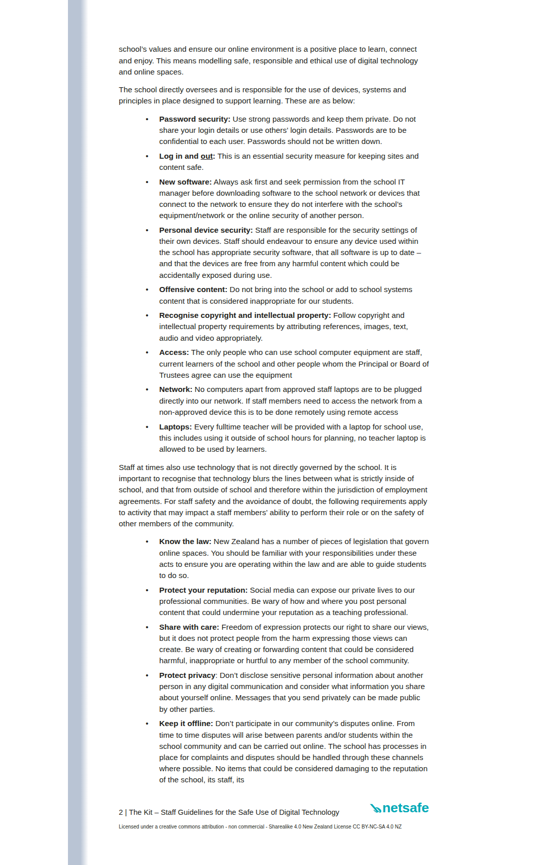school’s values and ensure our online environment is a positive place to learn, connect and enjoy. This means modelling safe, responsible and ethical use of digital technology and online spaces.
The school directly oversees and is responsible for the use of devices, systems and principles in place designed to support learning. These are as below:
Password security: Use strong passwords and keep them private. Do not share your login details or use others’ login details. Passwords are to be confidential to each user. Passwords should not be written down.
Log in and out: This is an essential security measure for keeping sites and content safe.
New software: Always ask first and seek permission from the school IT manager before downloading software to the school network or devices that connect to the network to ensure they do not interfere with the school’s equipment/network or the online security of another person.
Personal device security: Staff are responsible for the security settings of their own devices. Staff should endeavour to ensure any device used within the school has appropriate security software, that all software is up to date – and that the devices are free from any harmful content which could be accidentally exposed during use.
Offensive content: Do not bring into the school or add to school systems content that is considered inappropriate for our students.
Recognise copyright and intellectual property: Follow copyright and intellectual property requirements by attributing references, images, text, audio and video appropriately.
Access: The only people who can use school computer equipment are staff, current learners of the school and other people whom the Principal or Board of Trustees agree can use the equipment
Network: No computers apart from approved staff laptops are to be plugged directly into our network. If staff members need to access the network from a non-approved device this is to be done remotely using remote access
Laptops: Every fulltime teacher will be provided with a laptop for school use, this includes using it outside of school hours for planning, no teacher laptop is allowed to be used by learners.
Staff at times also use technology that is not directly governed by the school. It is important to recognise that technology blurs the lines between what is strictly inside of school, and that from outside of school and therefore within the jurisdiction of employment agreements. For staff safety and the avoidance of doubt, the following requirements apply to activity that may impact a staff members’ ability to perform their role or on the safety of other members of the community.
Know the law: New Zealand has a number of pieces of legislation that govern online spaces. You should be familiar with your responsibilities under these acts to ensure you are operating within the law and are able to guide students to do so.
Protect your reputation: Social media can expose our private lives to our professional communities. Be wary of how and where you post personal content that could undermine your reputation as a teaching professional.
Share with care: Freedom of expression protects our right to share our views, but it does not protect people from the harm expressing those views can create. Be wary of creating or forwarding content that could be considered harmful, inappropriate or hurtful to any member of the school community.
Protect privacy: Don’t disclose sensitive personal information about another person in any digital communication and consider what information you share about yourself online. Messages that you send privately can be made public by other parties.
Keep it offline: Don’t participate in our community’s disputes online. From time to time disputes will arise between parents and/or students within the school community and can be carried out online. The school has processes in place for complaints and disputes should be handled through these channels where possible. No items that could be considered damaging to the reputation of the school, its staff, its
2 | The Kit – Staff Guidelines for the Safe Use of Digital Technology
𝒹netsafe
Licensed under a creative commons attribution - non commercial - Sharealike 4.0 New Zealand License CC BY-NC-SA 4.0 NZ